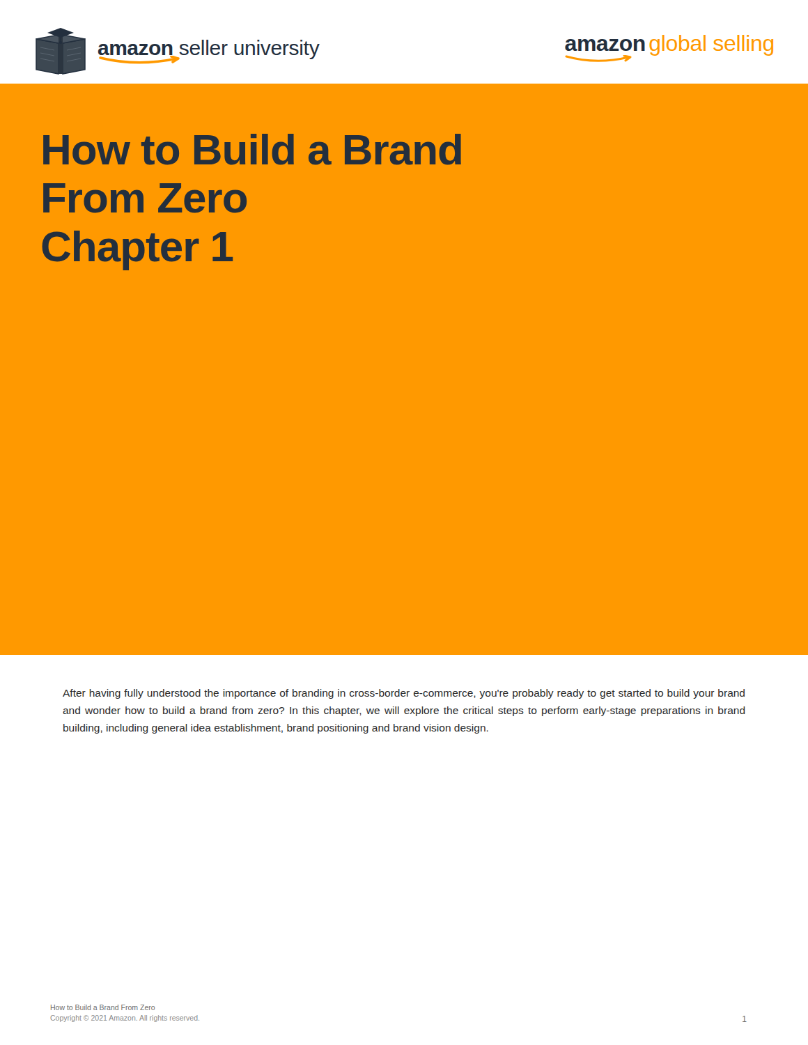amazon seller university
amazon global selling
How to Build a Brand
From Zero
Chapter 1
After having fully understood the importance of branding in cross-border e-commerce, you're probably ready to get started to build your brand and wonder how to build a brand from zero? In this chapter, we will explore the critical steps to perform early-stage preparations in brand building, including general idea establishment, brand positioning and brand vision design.
How to Build a Brand From Zero
Copyright © 2021 Amazon. All rights reserved.
1